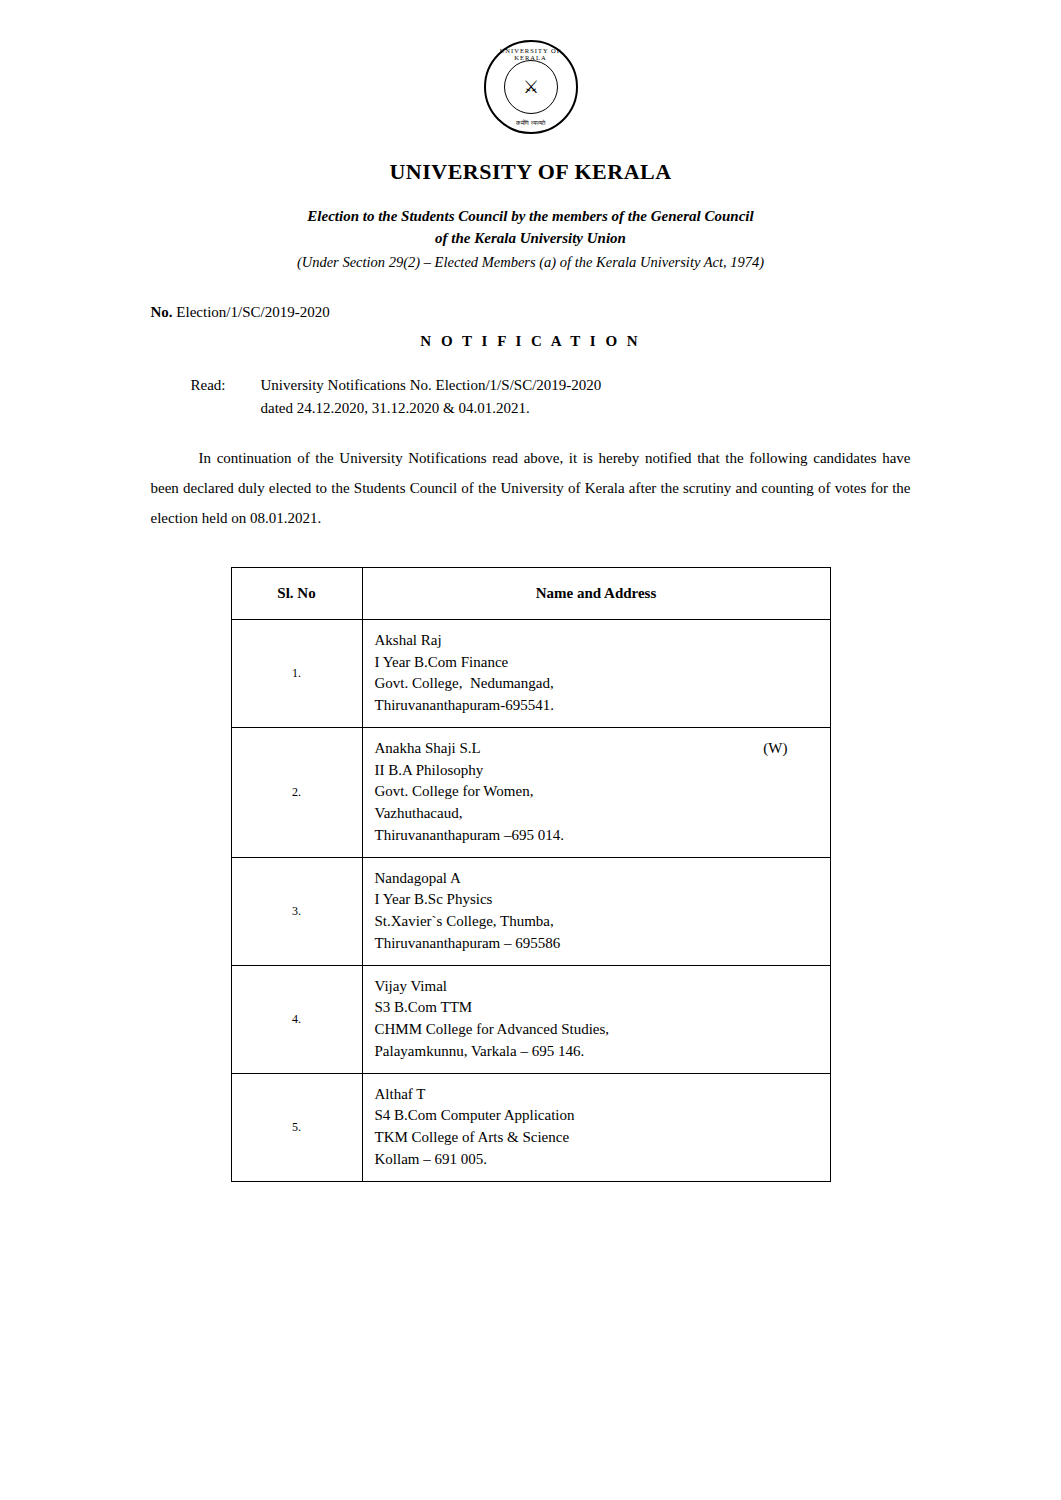UNIVERSITY OF KERALA
⚔
कर्मणि व्यज्यते
UNIVERSITY OF KERALA
Election to the Students Council by the members of the General Council
of the Kerala University Union
(Under Section 29(2) – Elected Members (a) of the Kerala University Act, 1974)
No. Election/1/SC/2019-2020
N O T I F I C A T I O N
Read:
University Notifications No. Election/1/S/SC/2019-2020
dated 24.12.2020, 31.12.2020 & 04.01.2021.
In continuation of the University Notifications read above, it is hereby notified that the following candidates have been declared duly elected to the Students Council of the University of Kerala after the scrutiny and counting of votes for the election held on 08.01.2021.
| Sl. No | Name and Address |
| --- | --- |
| 1. | Akshal Raj I Year B.Com Finance Govt. College, Nedumangad, Thiruvananthapuram-695541. |
| 2. | Anakha Shaji S.L (W) II B.A Philosophy Govt. College for Women, Vazhuthacaud, Thiruvananthapuram –695 014. |
| 3. | Nandagopal A I Year B.Sc Physics St.Xavier`s College, Thumba, Thiruvananthapuram – 695586 |
| 4. | Vijay Vimal S3 B.Com TTM CHMM College for Advanced Studies, Palayamkunnu, Varkala – 695 146. |
| 5. | Althaf T S4 B.Com Computer Application TKM College of Arts & Science Kollam – 691 005. |